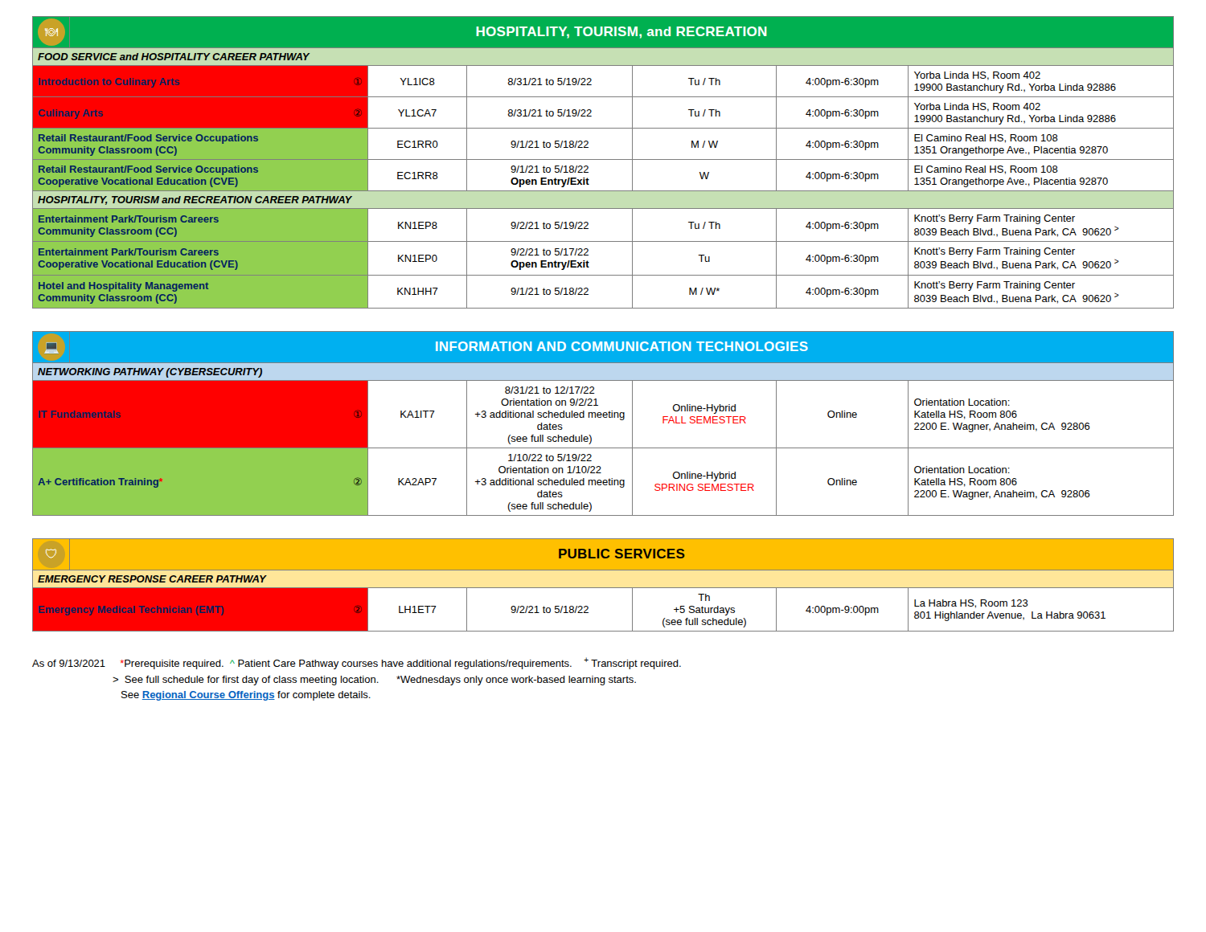| 🍽 | HOSPITALITY, TOURISM, and RECREATION |
| FOOD SERVICE and HOSPITALITY CAREER PATHWAY |
| Introduction to Culinary Arts ① | YL1IC8 | 8/31/21 to 5/19/22 | Tu / Th | 4:00pm-6:30pm | Yorba Linda HS, Room 402 19900 Bastanchury Rd., Yorba Linda 92886 |
| Culinary Arts ② | YL1CA7 | 8/31/21 to 5/19/22 | Tu / Th | 4:00pm-6:30pm | Yorba Linda HS, Room 402 19900 Bastanchury Rd., Yorba Linda 92886 |
| Retail Restaurant/Food Service Occupations Community Classroom (CC) | EC1RR0 | 9/1/21 to 5/18/22 | M / W | 4:00pm-6:30pm | El Camino Real HS, Room 108 1351 Orangethorpe Ave., Placentia 92870 |
| Retail Restaurant/Food Service Occupations Cooperative Vocational Education (CVE) | EC1RR8 | 9/1/21 to 5/18/22 Open Entry/Exit | W | 4:00pm-6:30pm | El Camino Real HS, Room 108 1351 Orangethorpe Ave., Placentia 92870 |
| HOSPITALITY, TOURISM and RECREATION CAREER PATHWAY |
| Entertainment Park/Tourism Careers Community Classroom (CC) | KN1EP8 | 9/2/21 to 5/19/22 | Tu / Th | 4:00pm-6:30pm | Knott’s Berry Farm Training Center 8039 Beach Blvd., Buena Park, CA 90620 > |
| Entertainment Park/Tourism Careers Cooperative Vocational Education (CVE) | KN1EP0 | 9/2/21 to 5/17/22 Open Entry/Exit | Tu | 4:00pm-6:30pm | Knott’s Berry Farm Training Center 8039 Beach Blvd., Buena Park, CA 90620 > |
| Hotel and Hospitality Management Community Classroom (CC) | KN1HH7 | 9/1/21 to 5/18/22 | M / W* | 4:00pm-6:30pm | Knott’s Berry Farm Training Center 8039 Beach Blvd., Buena Park, CA 90620 > |
| 💻 | INFORMATION AND COMMUNICATION TECHNOLOGIES |
| NETWORKING PATHWAY (CYBERSECURITY) |
| IT Fundamentals ① | KA1IT7 | 8/31/21 to 12/17/22 Orientation on 9/2/21 +3 additional scheduled meeting dates (see full schedule) | Online-Hybrid FALL SEMESTER | Online | Orientation Location: Katella HS, Room 806 2200 E. Wagner, Anaheim, CA 92806 |
| A+ Certification Training * ② | KA2AP7 | 1/10/22 to 5/19/22 Orientation on 1/10/22 +3 additional scheduled meeting dates (see full schedule) | Online-Hybrid SPRING SEMESTER | Online | Orientation Location: Katella HS, Room 806 2200 E. Wagner, Anaheim, CA 92806 |
| 🛡 | PUBLIC SERVICES |
| EMERGENCY RESPONSE CAREER PATHWAY |
| Emergency Medical Technician (EMT) ② | LH1ET7 | 9/2/21 to 5/18/22 | Th +5 Saturdays (see full schedule) | 4:00pm-9:00pm | La Habra HS, Room 123 801 Highlander Avenue, La Habra 90631 |
As of 9/13/2021 *Prerequisite required. ^ Patient Care Pathway courses have additional regulations/requirements. + Transcript required.
> See full schedule for first day of class meeting location. *Wednesdays only once work-based learning starts.
See Regional Course Offerings for complete details.